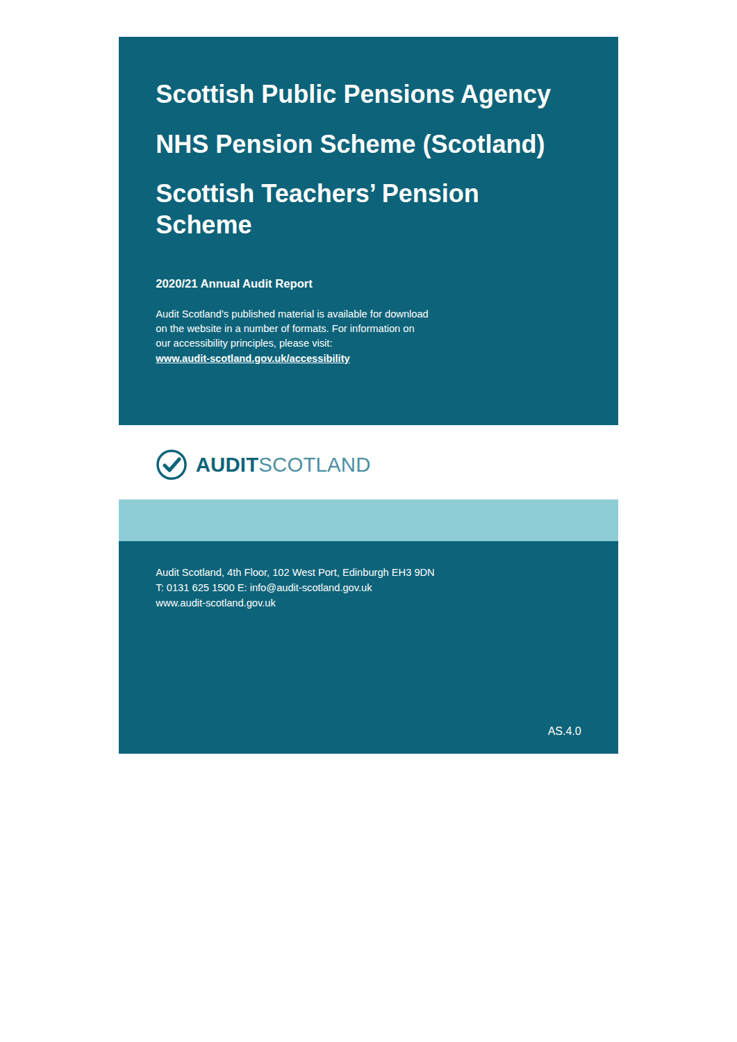Scottish Public Pensions Agency NHS Pension Scheme (Scotland) Scottish Teachers’ Pension Scheme
2020/21 Annual Audit Report
Audit Scotland’s published material is available for download on the website in a number of formats. For information on our accessibility principles, please visit:
www.audit-scotland.gov.uk/accessibility
AUDIT SCOTLAND
Audit Scotland, 4th Floor, 102 West Port, Edinburgh EH3 9DN
T: 0131 625 1500 E: info@audit-scotland.gov.uk
www.audit-scotland.gov.uk
AS.4.0